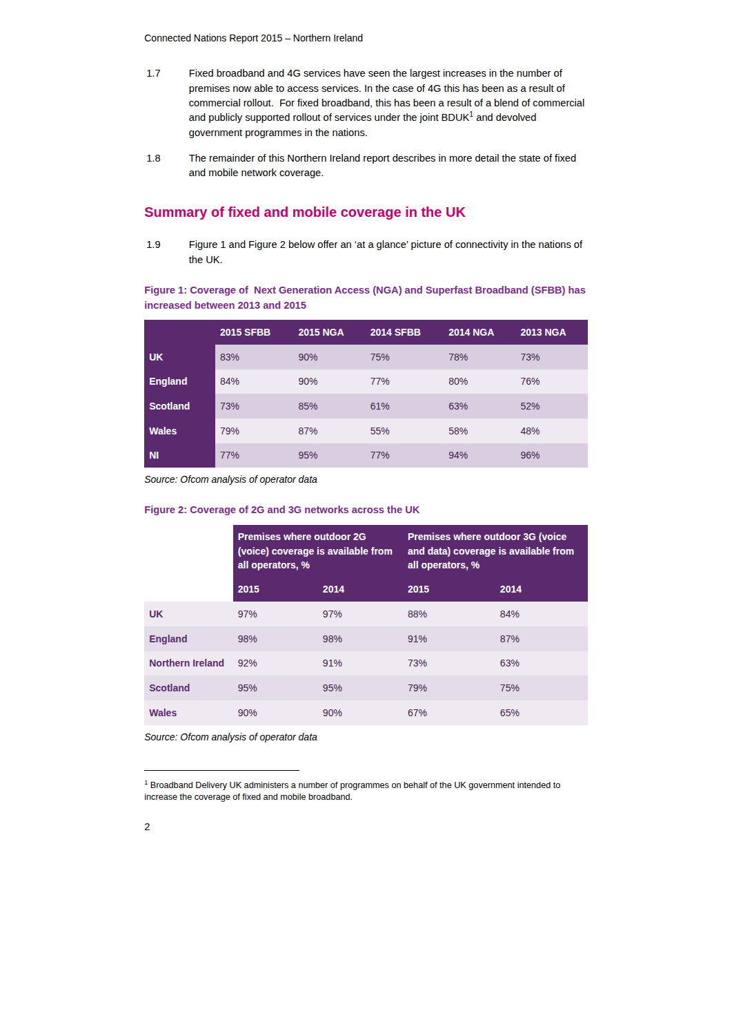Connected Nations Report 2015 – Northern Ireland
1.7
Fixed broadband and 4G services have seen the largest increases in the number of premises now able to access services. In the case of 4G this has been as a result of commercial rollout. For fixed broadband, this has been a result of a blend of commercial and publicly supported rollout of services under the joint BDUK1 and devolved government programmes in the nations.
1.8
The remainder of this Northern Ireland report describes in more detail the state of fixed and mobile network coverage.
Summary of fixed and mobile coverage in the UK
1.9
Figure 1 and Figure 2 below offer an ‘at a glance’ picture of connectivity in the nations of the UK.
Figure 1: Coverage of Next Generation Access (NGA) and Superfast Broadband (SFBB) has increased between 2013 and 2015
| | 2015 SFBB | 2015 NGA | 2014 SFBB | 2014 NGA | 2013 NGA |
| --- | --- | --- | --- | --- | --- |
| UK | 83% | 90% | 75% | 78% | 73% |
| England | 84% | 90% | 77% | 80% | 76% |
| Scotland | 73% | 85% | 61% | 63% | 52% |
| Wales | 79% | 87% | 55% | 58% | 48% |
| NI | 77% | 95% | 77% | 94% | 96% |
Source: Ofcom analysis of operator data
Figure 2: Coverage of 2G and 3G networks across the UK
| | Premises where outdoor 2G (voice) coverage is available from all operators, % | Premises where outdoor 3G (voice and data) coverage is available from all operators, % |
| --- | --- | --- |
| 2015 | 2014 | 2015 | 2014 |
| UK | 97% | 97% | 88% | 84% |
| England | 98% | 98% | 91% | 87% |
| Northern Ireland | 92% | 91% | 73% | 63% |
| Scotland | 95% | 95% | 79% | 75% |
| Wales | 90% | 90% | 67% | 65% |
Source: Ofcom analysis of operator data
1 Broadband Delivery UK administers a number of programmes on behalf of the UK government intended to increase the coverage of fixed and mobile broadband.
2